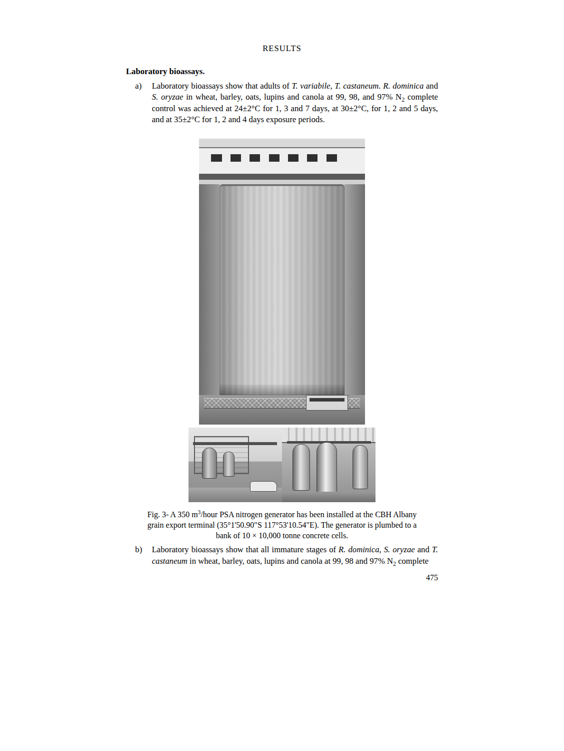RESULTS
Laboratory bioassays.
a) Laboratory bioassays show that adults of T. variabile, T. castaneum. R. dominica and S. oryzae in wheat, barley, oats, lupins and canola at 99, 98, and 97% N2 complete control was achieved at 24±2°C for 1, 3 and 7 days, at 30±2°C, for 1, 2 and 5 days, and at 35±2°C for 1, 2 and 4 days exposure periods.
Fig. 3- A 350 m3/hour PSA nitrogen generator has been installed at the CBH Albany grain export terminal (35°1'50.90"S 117°53'10.54"E). The generator is plumbed to a bank of 10 × 10,000 tonne concrete cells.
b) Laboratory bioassays show that all immature stages of R. dominica, S. oryzae and T. castaneum in wheat, barley, oats, lupins and canola at 99, 98 and 97% N2 complete
475